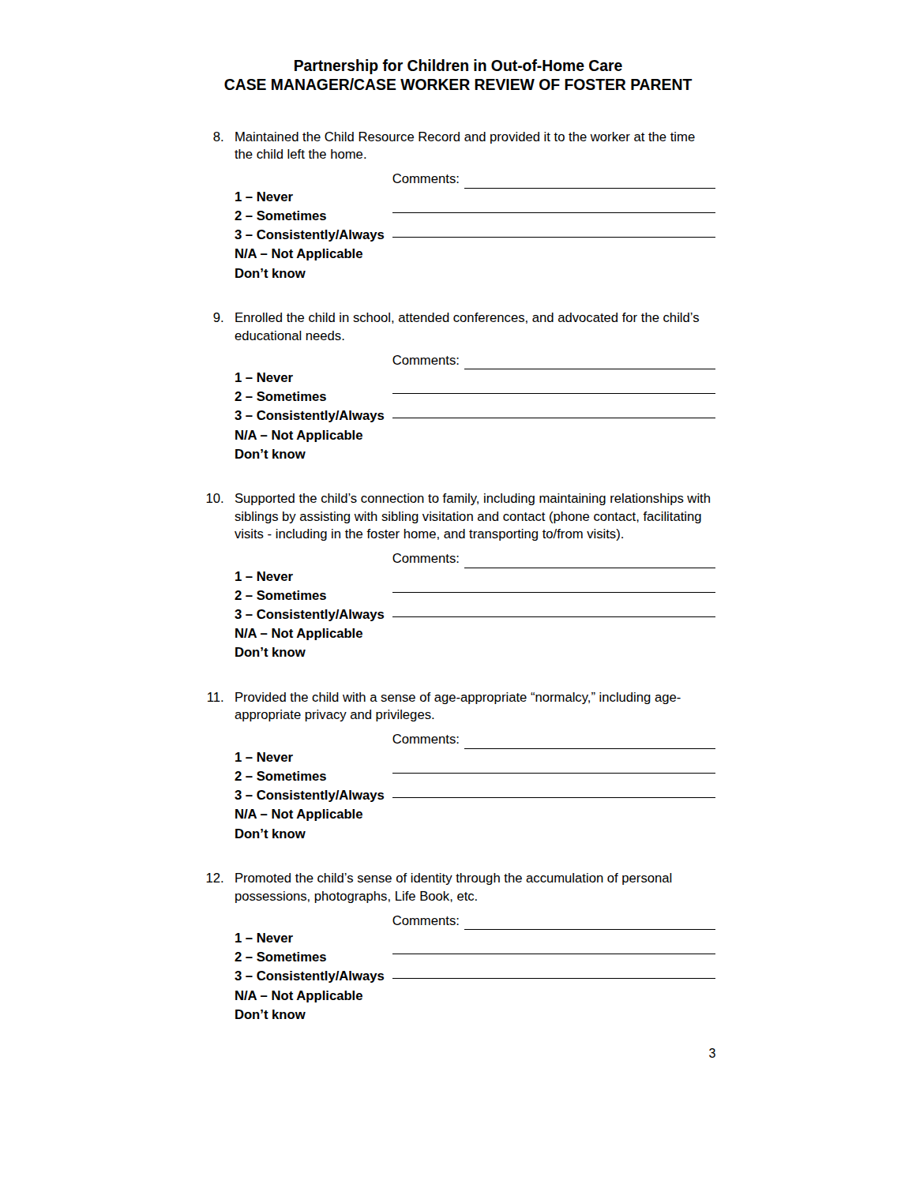Partnership for Children in Out-of-Home Care
CASE MANAGER/CASE WORKER REVIEW OF FOSTER PARENT
8.
Maintained the Child Resource Record and provided it to the worker at the time the child left the home.
1 – Never
2 – Sometimes
3 – Consistently/Always
N/A – Not Applicable
Don’t know
Comments:
9.
Enrolled the child in school, attended conferences, and advocated for the child’s educational needs.
1 – Never
2 – Sometimes
3 – Consistently/Always
N/A – Not Applicable
Don’t know
Comments:
10.
Supported the child’s connection to family, including maintaining relationships with siblings by assisting with sibling visitation and contact (phone contact, facilitating visits - including in the foster home, and transporting to/from visits).
1 – Never
2 – Sometimes
3 – Consistently/Always
N/A – Not Applicable
Don’t know
Comments:
11.
Provided the child with a sense of age-appropriate “normalcy,” including age-appropriate privacy and privileges.
1 – Never
2 – Sometimes
3 – Consistently/Always
N/A – Not Applicable
Don’t know
Comments:
12.
Promoted the child’s sense of identity through the accumulation of personal possessions, photographs, Life Book, etc.
1 – Never
2 – Sometimes
3 – Consistently/Always
N/A – Not Applicable
Don’t know
Comments:
3